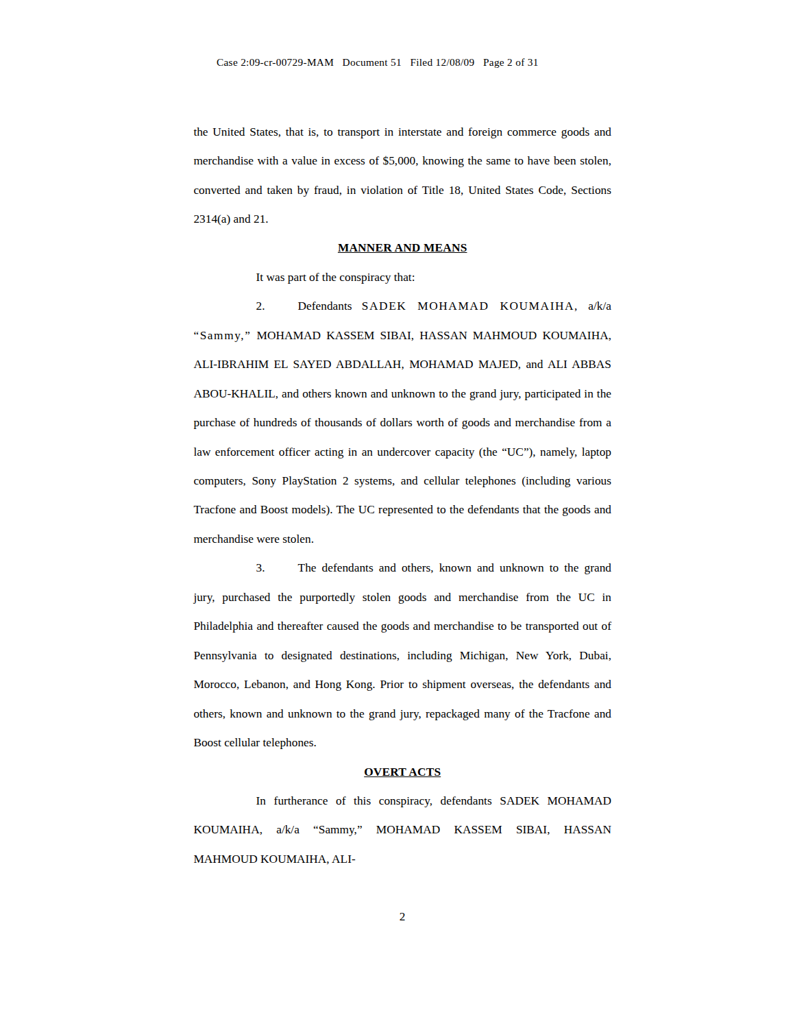Case 2:09-cr-00729-MAM Document 51 Filed 12/08/09 Page 2 of 31
the United States, that is, to transport in interstate and foreign commerce goods and merchandise with a value in excess of $5,000, knowing the same to have been stolen, converted and taken by fraud, in violation of Title 18, United States Code, Sections 2314(a) and 21.
MANNER AND MEANS
It was part of the conspiracy that:
2. Defendants SADEK MOHAMAD KOUMAIHA, a/k/a “Sammy,” MOHAMAD KASSEM SIBAI, HASSAN MAHMOUD KOUMAIHA, ALI-IBRAHIM EL SAYED ABDALLAH, MOHAMAD MAJED, and ALI ABBAS ABOU-KHALIL, and others known and unknown to the grand jury, participated in the purchase of hundreds of thousands of dollars worth of goods and merchandise from a law enforcement officer acting in an undercover capacity (the “UC”), namely, laptop computers, Sony PlayStation 2 systems, and cellular telephones (including various Tracfone and Boost models). The UC represented to the defendants that the goods and merchandise were stolen.
3. The defendants and others, known and unknown to the grand jury, purchased the purportedly stolen goods and merchandise from the UC in Philadelphia and thereafter caused the goods and merchandise to be transported out of Pennsylvania to designated destinations, including Michigan, New York, Dubai, Morocco, Lebanon, and Hong Kong. Prior to shipment overseas, the defendants and others, known and unknown to the grand jury, repackaged many of the Tracfone and Boost cellular telephones.
OVERT ACTS
In furtherance of this conspiracy, defendants SADEK MOHAMAD KOUMAIHA, a/k/a “Sammy,” MOHAMAD KASSEM SIBAI, HASSAN MAHMOUD KOUMAIHA, ALI-
2